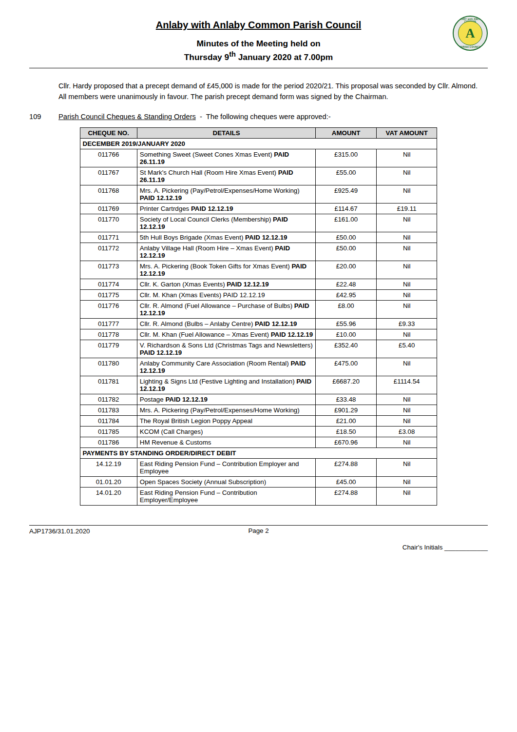ANLABY with ANLABY COMMON
A
PARISH COUNCIL
Anlaby with Anlaby Common Parish Council
Minutes of the Meeting held on
Thursday 9th January 2020 at 7.00pm
Cllr. Hardy proposed that a precept demand of £45,000 is made for the period 2020/21. This proposal was seconded by Cllr. Almond. All members were unanimously in favour. The parish precept demand form was signed by the Chairman.
109
Parish Council Cheques & Standing Orders - The following cheques were approved:-
| CHEQUE NO. | DETAILS | AMOUNT | VAT AMOUNT |
| --- | --- | --- | --- |
| DECEMBER 2019/JANUARY 2020 |
| 011766 | Something Sweet (Sweet Cones Xmas Event) PAID 26.11.19 | £315.00 | Nil |
| 011767 | St Mark's Church Hall (Room Hire Xmas Event) PAID 26.11.19 | £55.00 | Nil |
| 011768 | Mrs. A. Pickering (Pay/Petrol/Expenses/Home Working) PAID 12.12.19 | £925.49 | Nil |
| 011769 | Printer Cartrdges PAID 12.12.19 | £114.67 | £19.11 |
| 011770 | Society of Local Council Clerks (Membership) PAID 12.12.19 | £161.00 | Nil |
| 011771 | 5th Hull Boys Brigade (Xmas Event) PAID 12.12.19 | £50.00 | Nil |
| 011772 | Anlaby Village Hall (Room Hire – Xmas Event) PAID 12.12.19 | £50.00 | Nil |
| 011773 | Mrs. A. Pickering (Book Token Gifts for Xmas Event) PAID 12.12.19 | £20.00 | Nil |
| 011774 | Cllr. K. Garton (Xmas Events) PAID 12.12.19 | £22.48 | Nil |
| 011775 | Cllr. M. Khan (Xmas Events) PAID 12.12.19 | £42.95 | Nil |
| 011776 | Cllr. R. Almond (Fuel Allowance – Purchase of Bulbs) PAID 12.12.19 | £8.00 | Nil |
| 011777 | Cllr. R. Almond (Bulbs – Anlaby Centre) PAID 12.12.19 | £55.96 | £9.33 |
| 011778 | Cllr. M. Khan (Fuel Allowance – Xmas Event) PAID 12.12.19 | £10.00 | Nil |
| 011779 | V. Richardson & Sons Ltd (Christmas Tags and Newsletters) PAID 12.12.19 | £352.40 | £5.40 |
| 011780 | Anlaby Community Care Association (Room Rental) PAID 12.12.19 | £475.00 | Nil |
| 011781 | Lighting & Signs Ltd (Festive Lighting and Installation) PAID 12.12.19 | £6687.20 | £1114.54 |
| 011782 | Postage PAID 12.12.19 | £33.48 | Nil |
| 011783 | Mrs. A. Pickering (Pay/Petrol/Expenses/Home Working) | £901.29 | Nil |
| 011784 | The Royal British Legion Poppy Appeal | £21.00 | Nil |
| 011785 | KCOM (Call Charges) | £18.50 | £3.08 |
| 011786 | HM Revenue & Customs | £670.96 | Nil |
| PAYMENTS BY STANDING ORDER/DIRECT DEBIT |
| 14.12.19 | East Riding Pension Fund – Contribution Employer and Employee | £274.88 | Nil |
| 01.01.20 | Open Spaces Society (Annual Subscription) | £45.00 | Nil |
| 14.01.20 | East Riding Pension Fund – Contribution Employer/Employee | £274.88 | Nil |
AJP1736/31.01.2020 Page 2
Chair's Initials ____________